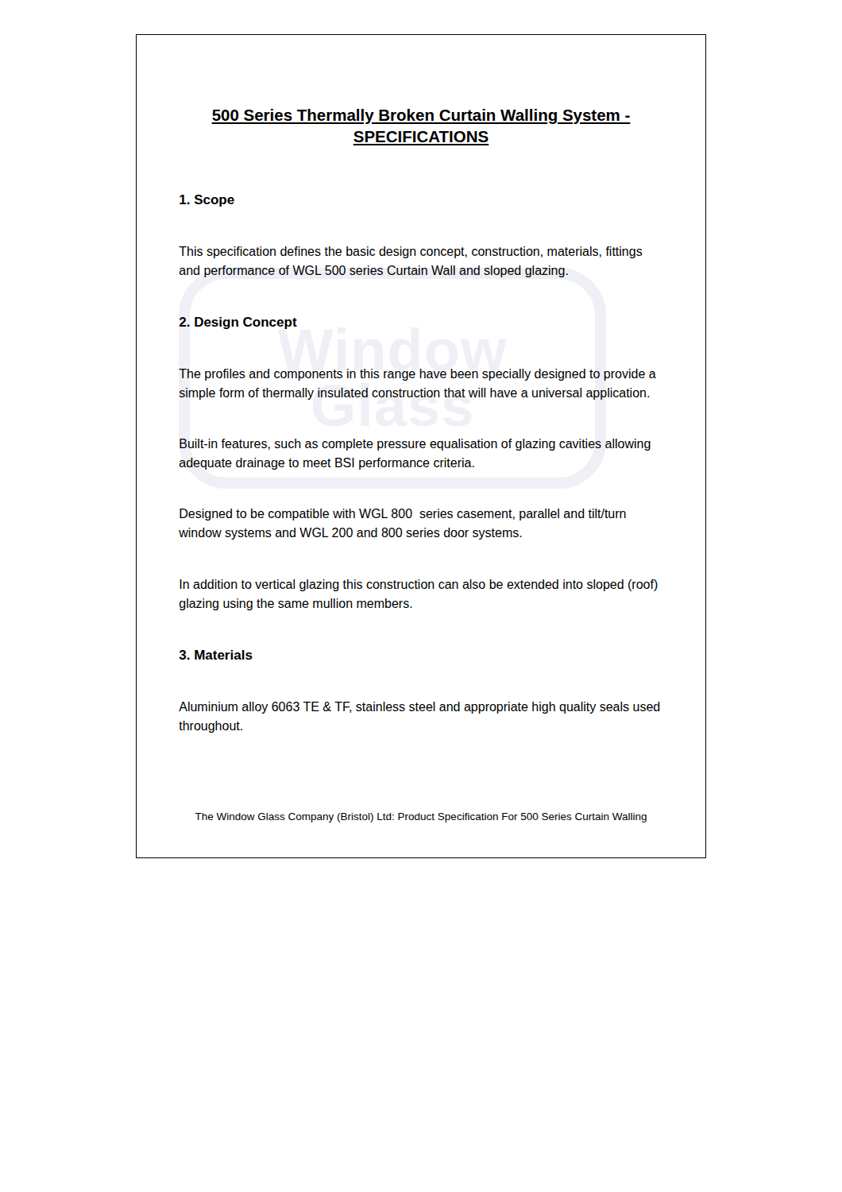Window
Glass
500 Series Thermally Broken Curtain Walling System - SPECIFICATIONS
1. Scope
This specification defines the basic design concept, construction, materials, fittings and performance of WGL 500 series Curtain Wall and sloped glazing.
2. Design Concept
The profiles and components in this range have been specially designed to provide a simple form of thermally insulated construction that will have a universal application.
Built-in features, such as complete pressure equalisation of glazing cavities allowing adequate drainage to meet BSI performance criteria.
Designed to be compatible with WGL 800 series casement, parallel and tilt/turn window systems and WGL 200 and 800 series door systems.
In addition to vertical glazing this construction can also be extended into sloped (roof) glazing using the same mullion members.
3. Materials
Aluminium alloy 6063 TE & TF, stainless steel and appropriate high quality seals used throughout.
The Window Glass Company (Bristol) Ltd: Product Specification For 500 Series Curtain Walling